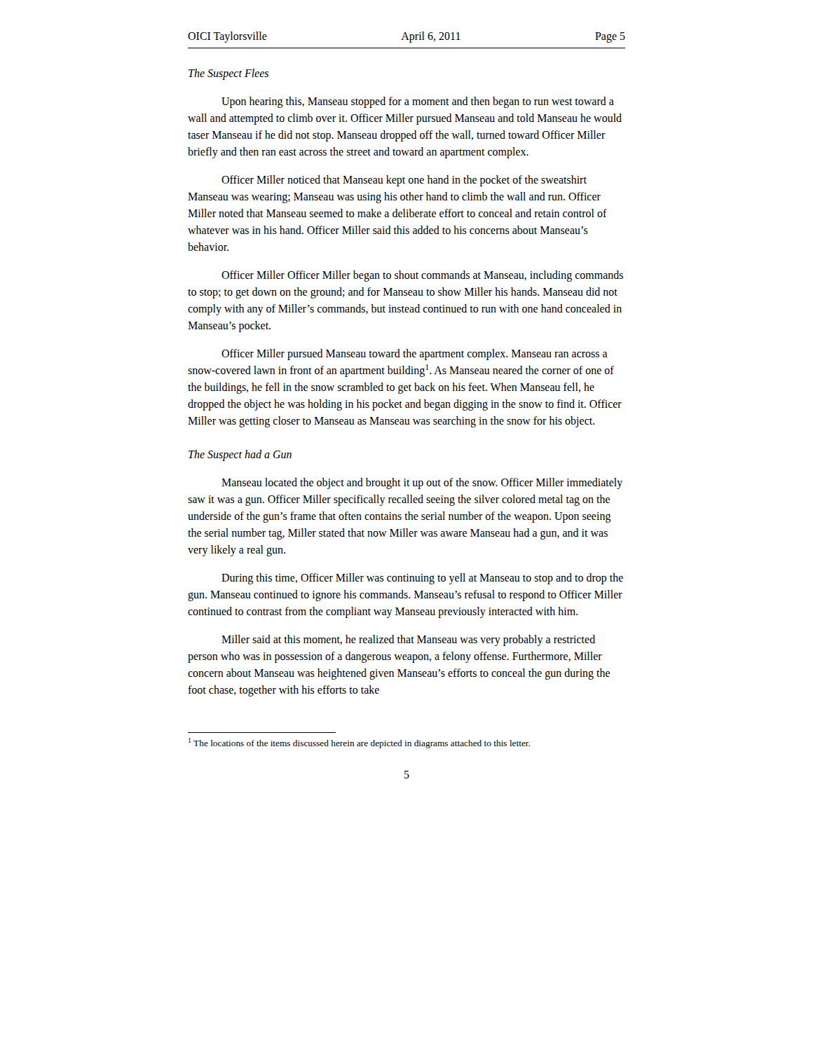OICI Taylorsville April 6, 2011 Page 5
The Suspect Flees
Upon hearing this, Manseau stopped for a moment and then began to run west toward a wall and attempted to climb over it. Officer Miller pursued Manseau and told Manseau he would taser Manseau if he did not stop. Manseau dropped off the wall, turned toward Officer Miller briefly and then ran east across the street and toward an apartment complex.
Officer Miller noticed that Manseau kept one hand in the pocket of the sweatshirt Manseau was wearing; Manseau was using his other hand to climb the wall and run. Officer Miller noted that Manseau seemed to make a deliberate effort to conceal and retain control of whatever was in his hand. Officer Miller said this added to his concerns about Manseau’s behavior.
Officer Miller Officer Miller began to shout commands at Manseau, including commands to stop; to get down on the ground; and for Manseau to show Miller his hands. Manseau did not comply with any of Miller’s commands, but instead continued to run with one hand concealed in Manseau’s pocket.
Officer Miller pursued Manseau toward the apartment complex. Manseau ran across a snow-covered lawn in front of an apartment building1. As Manseau neared the corner of one of the buildings, he fell in the snow scrambled to get back on his feet. When Manseau fell, he dropped the object he was holding in his pocket and began digging in the snow to find it. Officer Miller was getting closer to Manseau as Manseau was searching in the snow for his object.
The Suspect had a Gun
Manseau located the object and brought it up out of the snow. Officer Miller immediately saw it was a gun. Officer Miller specifically recalled seeing the silver colored metal tag on the underside of the gun’s frame that often contains the serial number of the weapon. Upon seeing the serial number tag, Miller stated that now Miller was aware Manseau had a gun, and it was very likely a real gun.
During this time, Officer Miller was continuing to yell at Manseau to stop and to drop the gun. Manseau continued to ignore his commands. Manseau’s refusal to respond to Officer Miller continued to contrast from the compliant way Manseau previously interacted with him.
Miller said at this moment, he realized that Manseau was very probably a restricted person who was in possession of a dangerous weapon, a felony offense. Furthermore, Miller concern about Manseau was heightened given Manseau’s efforts to conceal the gun during the foot chase, together with his efforts to take
1 The locations of the items discussed herein are depicted in diagrams attached to this letter.
5